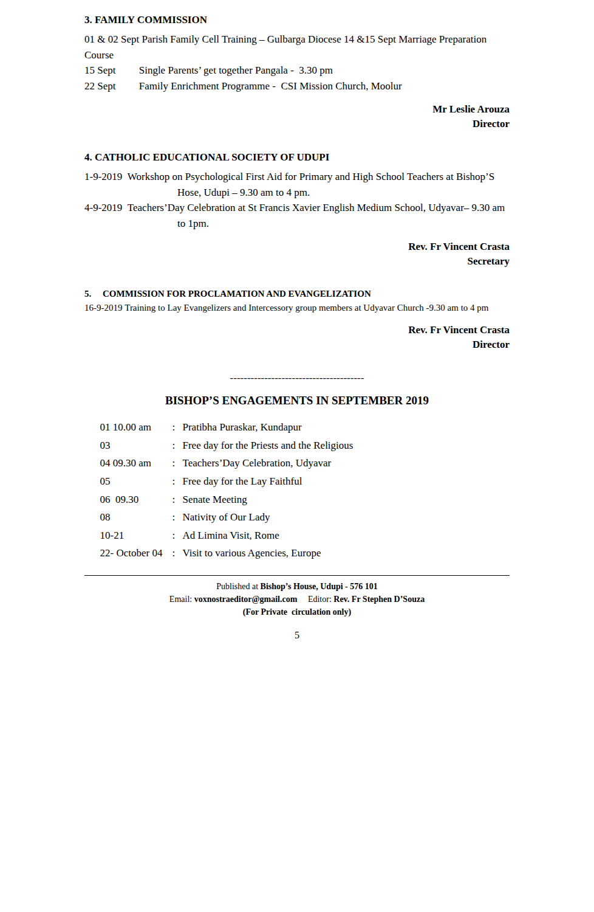3. FAMILY COMMISSION
01 & 02 Sept Parish Family Cell Training – Gulbarga Diocese 14 &15 Sept Marriage Preparation Course
15 Sept Single Parents’ get together Pangala - 3.30 pm
22 Sept Family Enrichment Programme - CSI Mission Church, Moolur
Mr Leslie Arouza
Director
4. CATHOLIC EDUCATIONAL SOCIETY OF UDUPI
1-9-2019 Workshop on Psychological First Aid for Primary and High School Teachers at Bishop’S Hose, Udupi – 9.30 am to 4 pm.
4-9-2019 Teachers’Day Celebration at St Francis Xavier English Medium School, Udyavar– 9.30 am to 1pm.
Rev. Fr Vincent Crasta
Secretary
5. COMMISSION FOR PROCLAMATION AND EVANGELIZATION
16-9-2019 Training to Lay Evangelizers and Intercessory group members at Udyavar Church -9.30 am to 4 pm
Rev. Fr Vincent Crasta
Director
---------------------------------------
BISHOP’S ENGAGEMENTS IN SEPTEMBER 2019
| 01 10.00 am | : | Pratibha Puraskar, Kundapur |
| 03 | : | Free day for the Priests and the Religious |
| 04 09.30 am | : | Teachers’Day Celebration, Udyavar |
| 05 | : | Free day for the Lay Faithful |
| 06 09.30 | : | Senate Meeting |
| 08 | : | Nativity of Our Lady |
| 10-21 | : | Ad Limina Visit, Rome |
| 22- October 04 | : | Visit to various Agencies, Europe |
Published at Bishop’s House, Udupi - 576 101
Email: voxnostraeditor@gmail.com Editor: Rev. Fr Stephen D’Souza
(For Private circulation only)
5